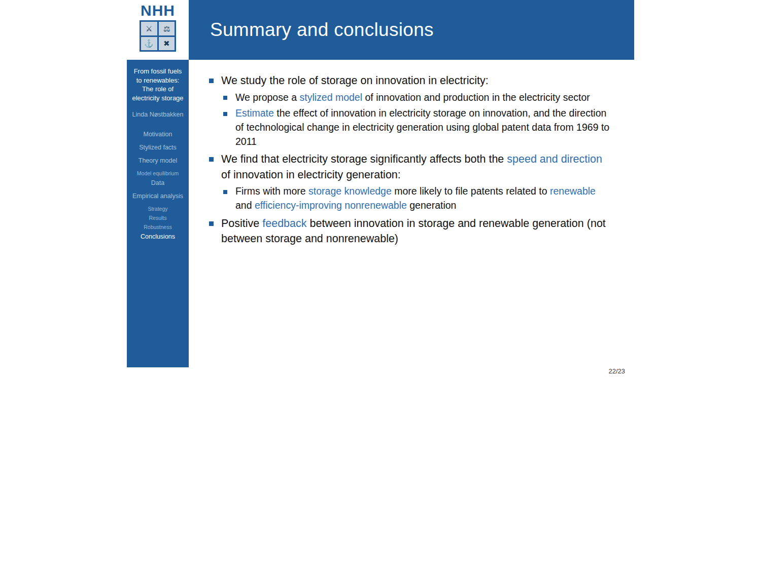NHH
⚔
⚖
⚓
✖
Summary and conclusions
From fossil fuels to renewables: The role of electricity storage
Linda Nøstbakken
Motivation
Stylized facts
Theory model
Model equilibrium
Data
Empirical analysis
Strategy
Results
Robustness
Conclusions
We study the role of storage on innovation in electricity:
We propose a stylized model of innovation and production in the electricity sector
Estimate the effect of innovation in electricity storage on innovation, and the direction of technological change in electricity generation using global patent data from 1969 to 2011
We find that electricity storage significantly affects both the speed and direction of innovation in electricity generation:
Firms with more storage knowledge more likely to file patents related to renewable and efficiency-improving nonrenewable generation
Positive feedback between innovation in storage and renewable generation (not between storage and nonrenewable)
22/23